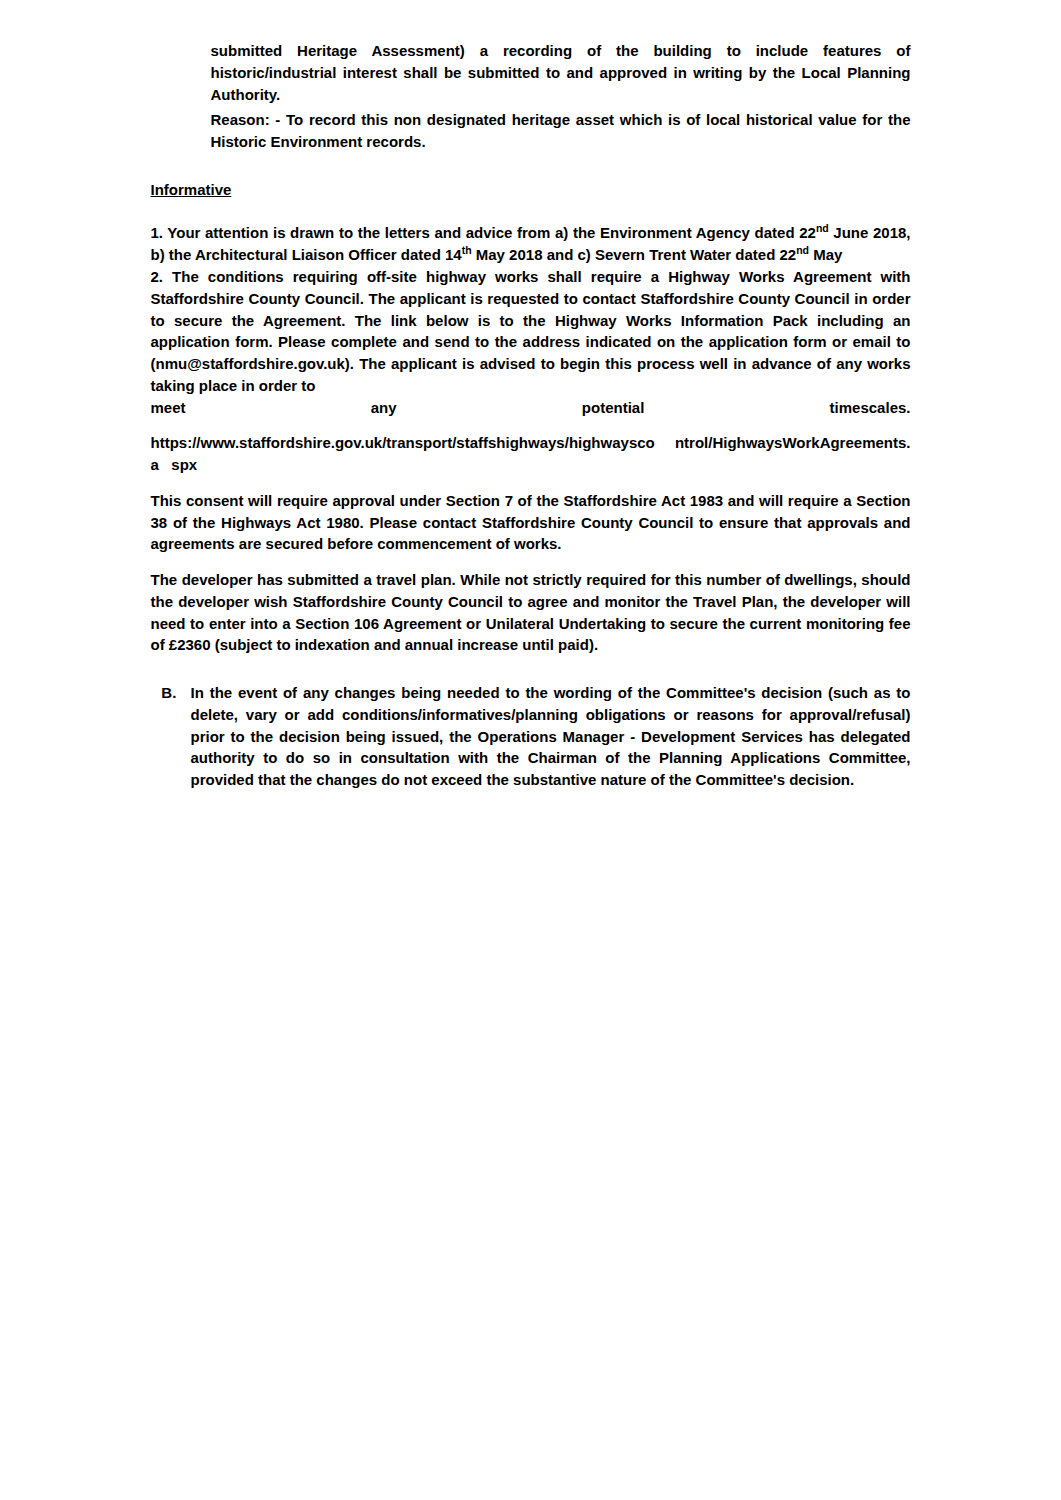submitted Heritage Assessment) a recording of the building to include features of historic/industrial interest shall be submitted to and approved in writing by the Local Planning Authority.
Reason: - To record this non designated heritage asset which is of local historical value for the Historic Environment records.
Informative
1. Your attention is drawn to the letters and advice from a) the Environment Agency dated 22nd June 2018, b) the Architectural Liaison Officer dated 14th May 2018 and c) Severn Trent Water dated 22nd May
2. The conditions requiring off-site highway works shall require a Highway Works Agreement with Staffordshire County Council. The applicant is requested to contact Staffordshire County Council in order to secure the Agreement. The link below is to the Highway Works Information Pack including an application form. Please complete and send to the address indicated on the application form or email to (nmu@staffordshire.gov.uk). The applicant is advised to begin this process well in advance of any works taking place in order to
meet any potential timescales.
https://www.staffordshire.gov.uk/transport/staffshighways/highwaysco ntrol/HighwaysWorkAgreements.a spx
This consent will require approval under Section 7 of the Staffordshire Act 1983 and will require a Section 38 of the Highways Act 1980. Please contact Staffordshire County Council to ensure that approvals and agreements are secured before commencement of works.
The developer has submitted a travel plan. While not strictly required for this number of dwellings, should the developer wish Staffordshire County Council to agree and monitor the Travel Plan, the developer will need to enter into a Section 106 Agreement or Unilateral Undertaking to secure the current monitoring fee of £2360 (subject to indexation and annual increase until paid).
In the event of any changes being needed to the wording of the Committee's decision (such as to delete, vary or add conditions/informatives/planning obligations or reasons for approval/refusal) prior to the decision being issued, the Operations Manager - Development Services has delegated authority to do so in consultation with the Chairman of the Planning Applications Committee, provided that the changes do not exceed the substantive nature of the Committee's decision.